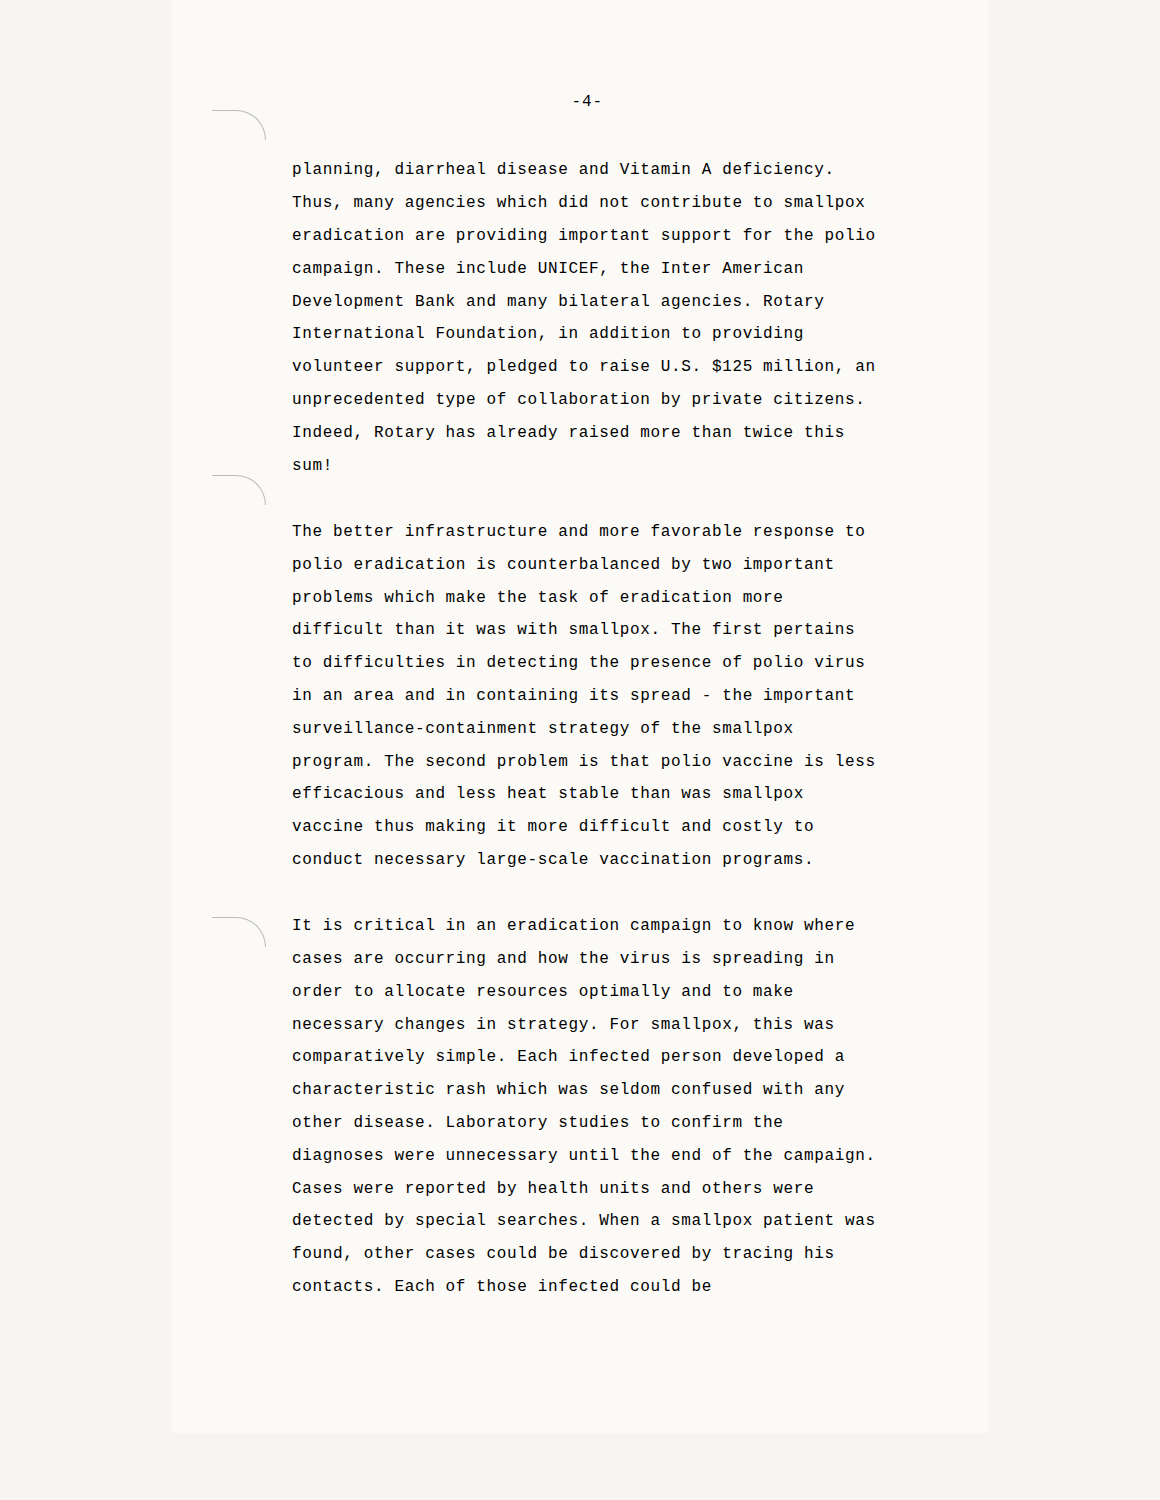-4-
planning, diarrheal disease and Vitamin A deficiency. Thus, many agencies which did not contribute to smallpox eradication are providing important support for the polio campaign. These include UNICEF, the Inter American Development Bank and many bilateral agencies. Rotary International Foundation, in addition to providing volunteer support, pledged to raise U.S. $125 million, an unprecedented type of collaboration by private citizens. Indeed, Rotary has already raised more than twice this sum!
The better infrastructure and more favorable response to polio eradication is counterbalanced by two important problems which make the task of eradication more difficult than it was with smallpox. The first pertains to difficulties in detecting the presence of polio virus in an area and in containing its spread - the important surveillance-containment strategy of the smallpox program. The second problem is that polio vaccine is less efficacious and less heat stable than was smallpox vaccine thus making it more difficult and costly to conduct necessary large-scale vaccination programs.
It is critical in an eradication campaign to know where cases are occurring and how the virus is spreading in order to allocate resources optimally and to make necessary changes in strategy. For smallpox, this was comparatively simple. Each infected person developed a characteristic rash which was seldom confused with any other disease. Laboratory studies to confirm the diagnoses were unnecessary until the end of the campaign. Cases were reported by health units and others were detected by special searches. When a smallpox patient was found, other cases could be discovered by tracing his contacts. Each of those infected could be